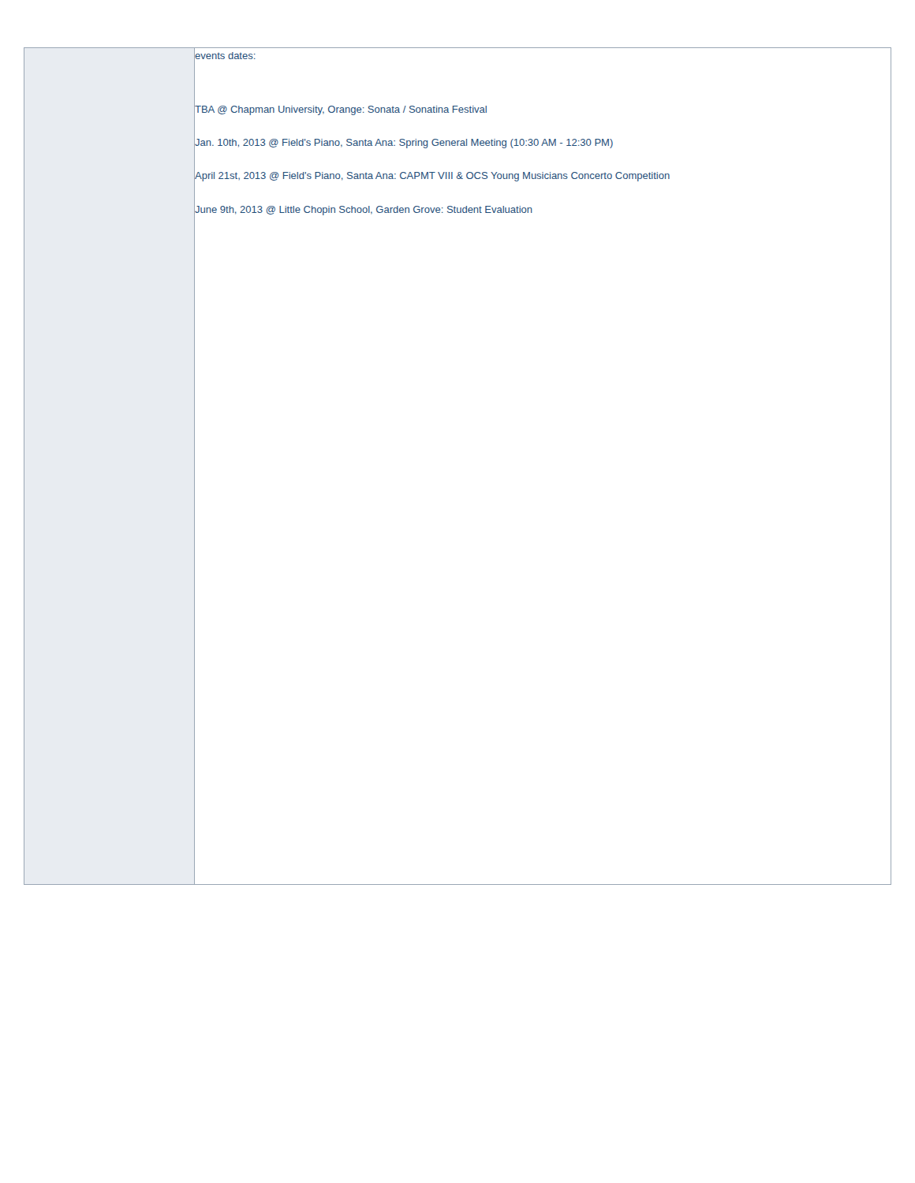| | events dates: TBA @ Chapman University, Orange: Sonata / Sonatina Festival Jan. 10th, 2013 @ Field's Piano, Santa Ana: Spring General Meeting (10:30 AM - 12:30 PM) April 21st, 2013 @ Field's Piano, Santa Ana: CAPMT VIII & OCS Young Musicians Concerto Competition June 9th, 2013 @ Little Chopin School, Garden Grove: Student Evaluation |